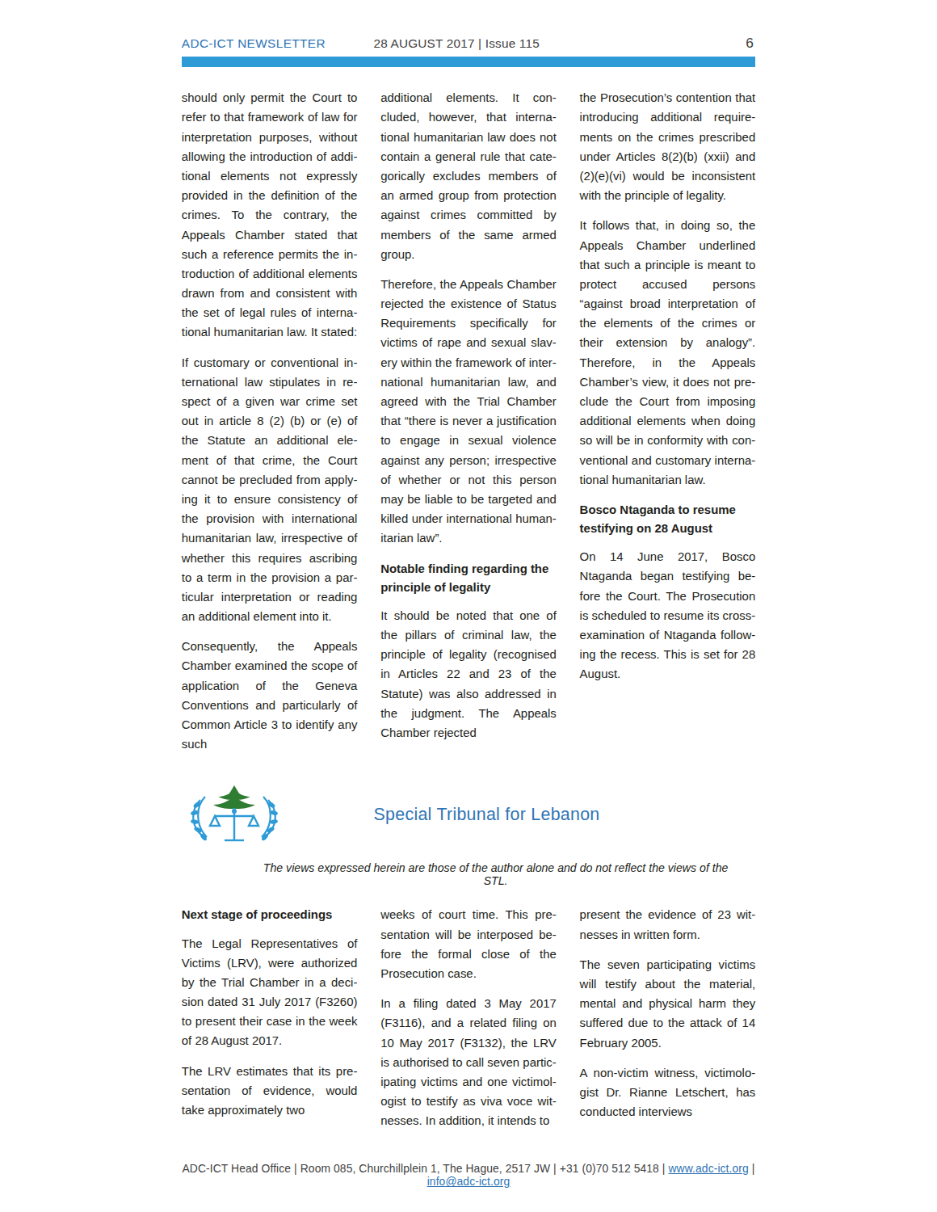ADC-ICT NEWSLETTER 28 AUGUST 2017 | Issue 115 6
should only permit the Court to refer to that framework of law for interpretation purposes, without allowing the introduction of additional elements not expressly provided in the definition of the crimes. To the contrary, the Appeals Chamber stated that such a reference permits the introduction of additional elements drawn from and consistent with the set of legal rules of international humanitarian law. It stated:
If customary or conventional international law stipulates in respect of a given war crime set out in article 8 (2) (b) or (e) of the Statute an additional element of that crime, the Court cannot be precluded from applying it to ensure consistency of the provision with international humanitarian law, irrespective of whether this requires ascribing to a term in the provision a particular interpretation or reading an additional element into it.
Consequently, the Appeals Chamber examined the scope of application of the Geneva Conventions and particularly of Common Article 3 to identify any such
additional elements. It concluded, however, that international humanitarian law does not contain a general rule that categorically excludes members of an armed group from protection against crimes committed by members of the same armed group.
Therefore, the Appeals Chamber rejected the existence of Status Requirements specifically for victims of rape and sexual slavery within the framework of international humanitarian law, and agreed with the Trial Chamber that “there is never a justification to engage in sexual violence against any person; irrespective of whether or not this person may be liable to be targeted and killed under international humanitarian law”.
Notable finding regarding the principle of legality
It should be noted that one of the pillars of criminal law, the principle of legality (recognised in Articles 22 and 23 of the Statute) was also addressed in the judgment. The Appeals Chamber rejected
the Prosecution’s contention that introducing additional requirements on the crimes prescribed under Articles 8(2)(b) (xxii) and (2)(e)(vi) would be inconsistent with the principle of legality.
It follows that, in doing so, the Appeals Chamber underlined that such a principle is meant to protect accused persons “against broad interpretation of the elements of the crimes or their extension by analogy”. Therefore, in the Appeals Chamber’s view, it does not preclude the Court from imposing additional elements when doing so will be in conformity with conventional and customary international humanitarian law.
Bosco Ntaganda to resume testifying on 28 August
On 14 June 2017, Bosco Ntaganda began testifying before the Court. The Prosecution is scheduled to resume its cross-examination of Ntaganda following the recess. This is set for 28 August.
Special Tribunal for Lebanon
The views expressed herein are those of the author alone and do not reflect the views of the STL.
Next stage of proceedings
The Legal Representatives of Victims (LRV), were authorized by the Trial Chamber in a decision dated 31 July 2017 (F3260) to present their case in the week of 28 August 2017.
The LRV estimates that its presentation of evidence, would take approximately two
weeks of court time. This presentation will be interposed before the formal close of the Prosecution case.
In a filing dated 3 May 2017 (F3116), and a related filing on 10 May 2017 (F3132), the LRV is authorised to call seven participating victims and one victimologist to testify as viva voce witnesses. In addition, it intends to
present the evidence of 23 witnesses in written form.
The seven participating victims will testify about the material, mental and physical harm they suffered due to the attack of 14 February 2005.
A non-victim witness, victimologist Dr. Rianne Letschert, has conducted interviews
ADC-ICT Head Office | Room 085, Churchillplein 1, The Hague, 2517 JW | +31 (0)70 512 5418 | www.adc-ict.org | info@adc-ict.org